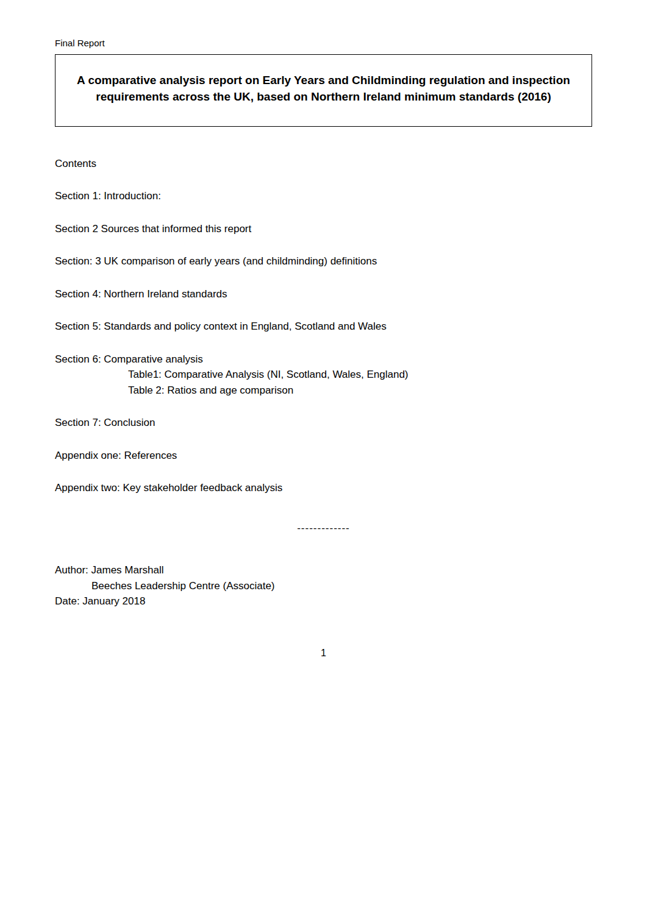Final Report
A comparative analysis report on Early Years and Childminding regulation and inspection requirements across the UK, based on Northern Ireland minimum standards (2016)
Contents
Section 1: Introduction:
Section 2 Sources that informed this report
Section: 3 UK comparison of early years (and childminding) definitions
Section 4: Northern Ireland standards
Section 5: Standards and policy context in England, Scotland and Wales
Section 6: Comparative analysis
Table1: Comparative Analysis (NI, Scotland, Wales, England)
Table 2: Ratios and age comparison
Section 7: Conclusion
Appendix one: References
Appendix two: Key stakeholder feedback analysis
-------------
Author: James Marshall
Beeches Leadership Centre (Associate)
Date: January 2018
1